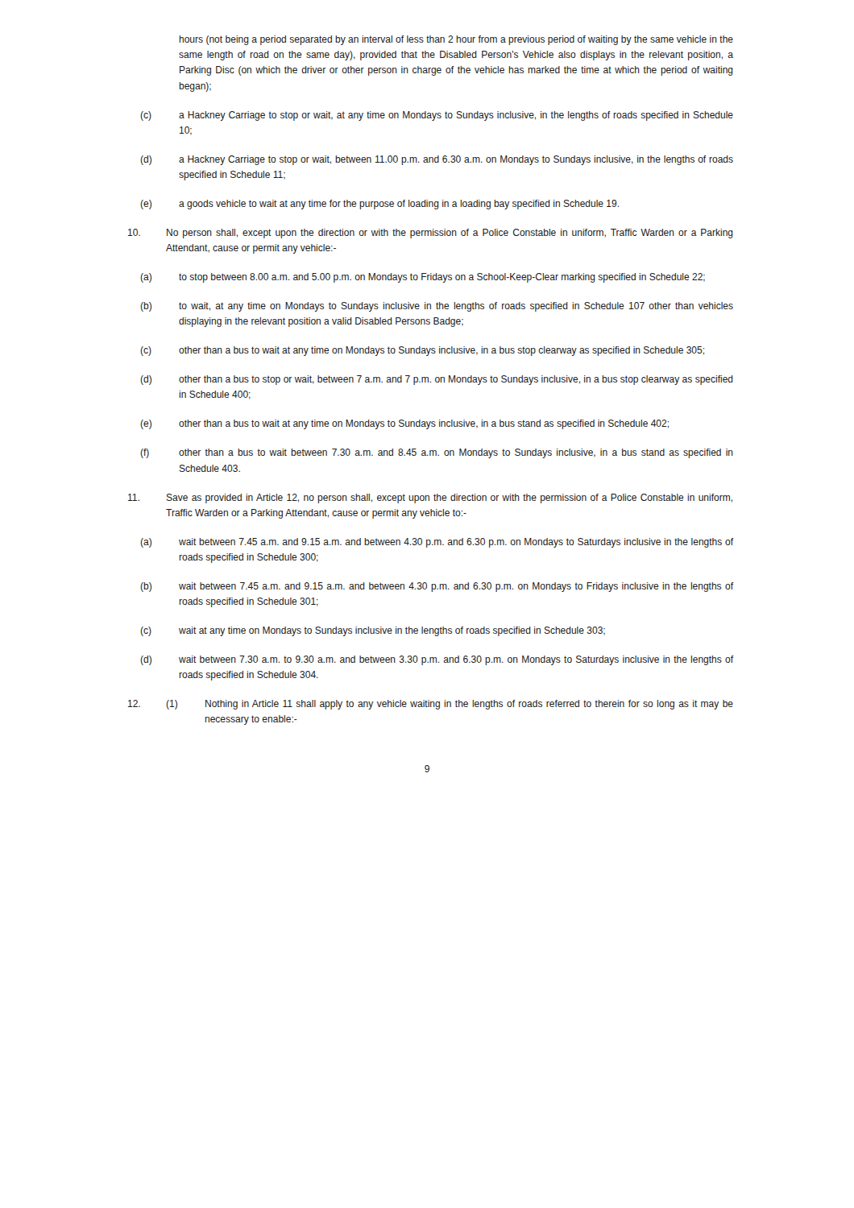hours (not being a period separated by an interval of less than 2 hour from a previous period of waiting by the same vehicle in the same length of road on the same day), provided that the Disabled Person's Vehicle also displays in the relevant position, a Parking Disc (on which the driver or other person in charge of the vehicle has marked the time at which the period of waiting began);
(c)
a Hackney Carriage to stop or wait, at any time on Mondays to Sundays inclusive, in the lengths of roads specified in Schedule 10;
(d)
a Hackney Carriage to stop or wait, between 11.00 p.m. and 6.30 a.m. on Mondays to Sundays inclusive, in the lengths of roads specified in Schedule 11;
(e)
a goods vehicle to wait at any time for the purpose of loading in a loading bay specified in Schedule 19.
10.
No person shall, except upon the direction or with the permission of a Police Constable in uniform, Traffic Warden or a Parking Attendant, cause or permit any vehicle:-
(a)
to stop between 8.00 a.m. and 5.00 p.m. on Mondays to Fridays on a School-Keep-Clear marking specified in Schedule 22;
(b)
to wait, at any time on Mondays to Sundays inclusive in the lengths of roads specified in Schedule 107 other than vehicles displaying in the relevant position a valid Disabled Persons Badge;
(c)
other than a bus to wait at any time on Mondays to Sundays inclusive, in a bus stop clearway as specified in Schedule 305;
(d)
other than a bus to stop or wait, between 7 a.m. and 7 p.m. on Mondays to Sundays inclusive, in a bus stop clearway as specified in Schedule 400;
(e)
other than a bus to wait at any time on Mondays to Sundays inclusive, in a bus stand as specified in Schedule 402;
(f)
other than a bus to wait between 7.30 a.m. and 8.45 a.m. on Mondays to Sundays inclusive, in a bus stand as specified in Schedule 403.
11.
Save as provided in Article 12, no person shall, except upon the direction or with the permission of a Police Constable in uniform, Traffic Warden or a Parking Attendant, cause or permit any vehicle to:-
(a)
wait between 7.45 a.m. and 9.15 a.m. and between 4.30 p.m. and 6.30 p.m. on Mondays to Saturdays inclusive in the lengths of roads specified in Schedule 300;
(b)
wait between 7.45 a.m. and 9.15 a.m. and between 4.30 p.m. and 6.30 p.m. on Mondays to Fridays inclusive in the lengths of roads specified in Schedule 301;
(c)
wait at any time on Mondays to Sundays inclusive in the lengths of roads specified in Schedule 303;
(d)
wait between 7.30 a.m. to 9.30 a.m. and between 3.30 p.m. and 6.30 p.m. on Mondays to Saturdays inclusive in the lengths of roads specified in Schedule 304.
12.
(1)
Nothing in Article 11 shall apply to any vehicle waiting in the lengths of roads referred to therein for so long as it may be necessary to enable:-
9